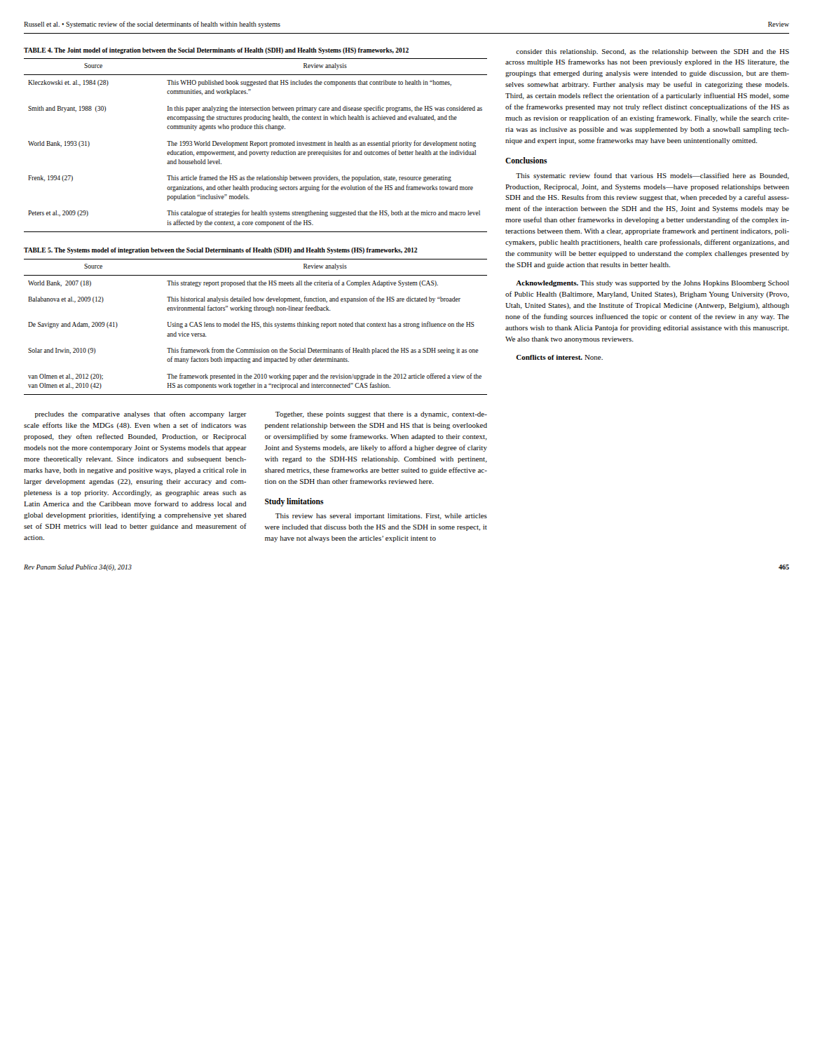Russell et al. • Systematic review of the social determinants of health within health systems
Review
TABLE 4. The Joint model of integration between the Social Determinants of Health (SDH) and Health Systems (HS) frameworks, 2012
| Source | Review analysis |
| --- | --- |
| Kleczkowski et. al., 1984 (28) | This WHO published book suggested that HS includes the components that contribute to health in “homes, communities, and workplaces.” |
| Smith and Bryant, 1988 (30) | In this paper analyzing the intersection between primary care and disease specific programs, the HS was considered as encompassing the structures producing health, the context in which health is achieved and evaluated, and the community agents who produce this change. |
| World Bank, 1993 (31) | The 1993 World Development Report promoted investment in health as an essential priority for development noting education, empowerment, and poverty reduction are prerequisites for and outcomes of better health at the individual and household level. |
| Frenk, 1994 (27) | This article framed the HS as the relationship between providers, the population, state, resource generating organizations, and other health producing sectors arguing for the evolution of the HS and frameworks toward more population “inclusive” models. |
| Peters et al., 2009 (29) | This catalogue of strategies for health systems strengthening suggested that the HS, both at the micro and macro level is affected by the context, a core component of the HS. |
TABLE 5. The Systems model of integration between the Social Determinants of Health (SDH) and Health Systems (HS) frameworks, 2012
| Source | Review analysis |
| --- | --- |
| World Bank, 2007 (18) | This strategy report proposed that the HS meets all the criteria of a Complex Adaptive System (CAS). |
| Balabanova et al., 2009 (12) | This historical analysis detailed how development, function, and expansion of the HS are dictated by “broader environmental factors” working through non-linear feedback. |
| De Savigny and Adam, 2009 (41) | Using a CAS lens to model the HS, this systems thinking report noted that context has a strong influence on the HS and vice versa. |
| Solar and Irwin, 2010 (9) | This framework from the Commission on the Social Determinants of Health placed the HS as a SDH seeing it as one of many factors both impacting and impacted by other determinants. |
| van Olmen et al., 2012 (20); van Olmen et al., 2010 (42) | The framework presented in the 2010 working paper and the revision/upgrade in the 2012 article offered a view of the HS as components work together in a “reciprocal and interconnected” CAS fashion. |
precludes the comparative analyses that often accompany larger scale efforts like the MDGs (48). Even when a set of indicators was proposed, they often reflected Bounded, Production, or Reciprocal models not the more contemporary Joint or Systems models that appear more theoretically relevant. Since indicators and subsequent benchmarks have, both in negative and positive ways, played a critical role in larger development agendas (22), ensuring their accuracy and completeness is a top priority. Accordingly, as geographic areas such as Latin America and the Caribbean move forward to address local and global development priorities, identifying a comprehensive yet shared set of SDH metrics will lead to better guidance and measurement of action.
Together, these points suggest that there is a dynamic, context-dependent relationship between the SDH and HS that is being overlooked or oversimplified by some frameworks. When adapted to their context, Joint and Systems models, are likely to afford a higher degree of clarity with regard to the SDH-HS relationship. Combined with pertinent, shared metrics, these frameworks are better suited to guide effective action on the SDH than other frameworks reviewed here.
Study limitations
This review has several important limitations. First, while articles were included that discuss both the HS and the SDH in some respect, it may have not always been the articles’ explicit intent to
consider this relationship. Second, as the relationship between the SDH and the HS across multiple HS frameworks has not been previously explored in the HS literature, the groupings that emerged during analysis were intended to guide discussion, but are themselves somewhat arbitrary. Further analysis may be useful in categorizing these models. Third, as certain models reflect the orientation of a particularly influential HS model, some of the frameworks presented may not truly reflect distinct conceptualizations of the HS as much as revision or reapplication of an existing framework. Finally, while the search criteria was as inclusive as possible and was supplemented by both a snowball sampling technique and expert input, some frameworks may have been unintentionally omitted.
Conclusions
This systematic review found that various HS models—classified here as Bounded, Production, Reciprocal, Joint, and Systems models—have proposed relationships between SDH and the HS. Results from this review suggest that, when preceded by a careful assessment of the interaction between the SDH and the HS, Joint and Systems models may be more useful than other frameworks in developing a better understanding of the complex interactions between them. With a clear, appropriate framework and pertinent indicators, policymakers, public health practitioners, health care professionals, different organizations, and the community will be better equipped to understand the complex challenges presented by the SDH and guide action that results in better health.
Acknowledgments. This study was supported by the Johns Hopkins Bloomberg School of Public Health (Baltimore, Maryland, United States), Brigham Young University (Provo, Utah, United States), and the Institute of Tropical Medicine (Antwerp, Belgium), although none of the funding sources influenced the topic or content of the review in any way. The authors wish to thank Alicia Pantoja for providing editorial assistance with this manuscript. We also thank two anonymous reviewers.
Conflicts of interest. None.
Rev Panam Salud Publica 34(6), 2013
465